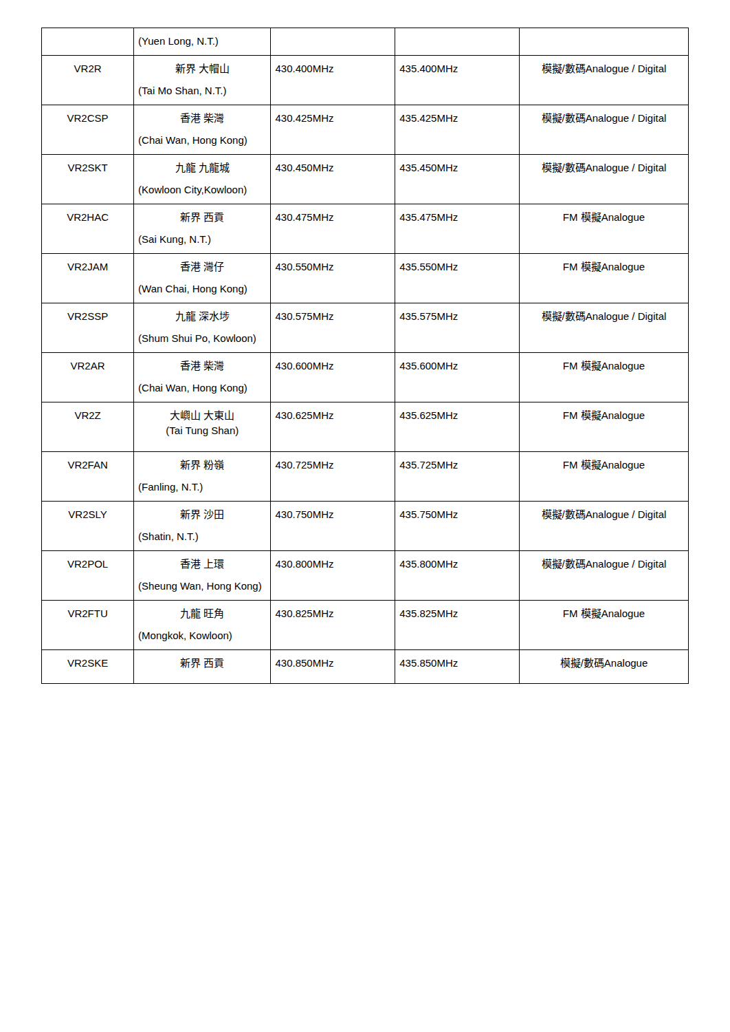| | (Yuen Long, N.T.) | | | |
| VR2R | 新界 大帽山 (Tai Mo Shan, N.T.) | 430.400MHz | 435.400MHz | 模擬/數碼Analogue / Digital |
| VR2CSP | 香港 柴灣 (Chai Wan, Hong Kong) | 430.425MHz | 435.425MHz | 模擬/數碼Analogue / Digital |
| VR2SKT | 九龍 九龍城 (Kowloon City,Kowloon) | 430.450MHz | 435.450MHz | 模擬/數碼Analogue / Digital |
| VR2HAC | 新界 西貢 (Sai Kung, N.T.) | 430.475MHz | 435.475MHz | FM 模擬Analogue |
| VR2JAM | 香港 灣仔 (Wan Chai, Hong Kong) | 430.550MHz | 435.550MHz | FM 模擬Analogue |
| VR2SSP | 九龍 深水埗 (Shum Shui Po, Kowloon) | 430.575MHz | 435.575MHz | 模擬/數碼Analogue / Digital |
| VR2AR | 香港 柴灣 (Chai Wan, Hong Kong) | 430.600MHz | 435.600MHz | FM 模擬Analogue |
| VR2Z | 大嶼山 大東山 (Tai Tung Shan) | 430.625MHz | 435.625MHz | FM 模擬Analogue |
| VR2FAN | 新界 粉嶺 (Fanling, N.T.) | 430.725MHz | 435.725MHz | FM 模擬Analogue |
| VR2SLY | 新界 沙田 (Shatin, N.T.) | 430.750MHz | 435.750MHz | 模擬/數碼Analogue / Digital |
| VR2POL | 香港 上環 (Sheung Wan, Hong Kong) | 430.800MHz | 435.800MHz | 模擬/數碼Analogue / Digital |
| VR2FTU | 九龍 旺角 (Mongkok, Kowloon) | 430.825MHz | 435.825MHz | FM 模擬Analogue |
| VR2SKE | 新界 西貢 | 430.850MHz | 435.850MHz | 模擬/數碼Analogue |